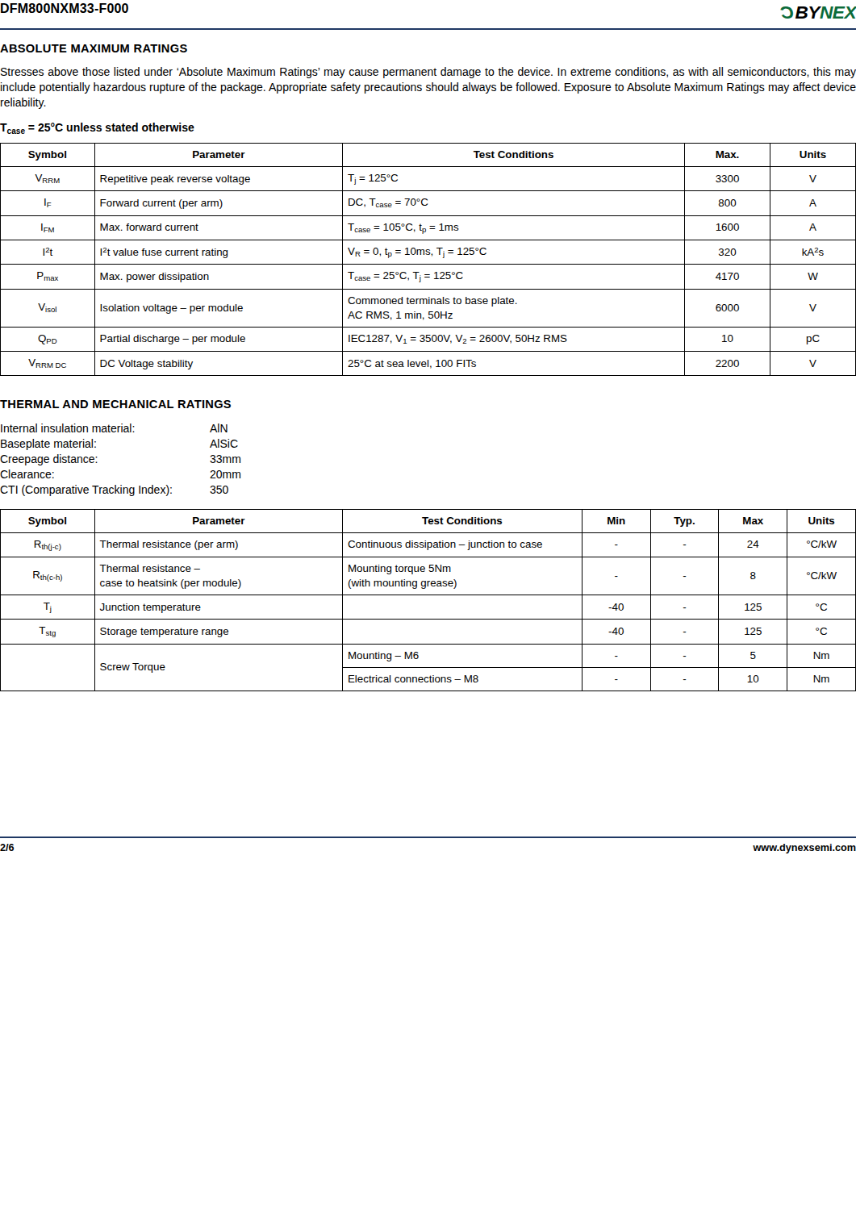DFM800NXM33-F000
CBY NEX
ABSOLUTE MAXIMUM RATINGS
Stresses above those listed under ‘Absolute Maximum Ratings’ may cause permanent damage to the device. In extreme conditions, as with all semiconductors, this may include potentially hazardous rupture of the package. Appropriate safety precautions should always be followed. Exposure to Absolute Maximum Ratings may affect device reliability.
Tcase = 25°C unless stated otherwise
| Symbol | Parameter | Test Conditions | Max. | Units |
| --- | --- | --- | --- | --- |
| V RRM | Repetitive peak reverse voltage | T j = 125°C | 3300 | V |
| I F | Forward current (per arm) | DC, T case = 70°C | 800 | A |
| I FM | Max. forward current | T case = 105°C, t p = 1ms | 1600 | A |
| I 2 t | I 2 t value fuse current rating | V R = 0, t p = 10ms, T j = 125°C | 320 | kA 2 s |
| P max | Max. power dissipation | T case = 25°C, T j = 125°C | 4170 | W |
| V isol | Isolation voltage – per module | Commoned terminals to base plate. AC RMS, 1 min, 50Hz | 6000 | V |
| Q PD | Partial discharge – per module | IEC1287, V 1 = 3500V, V 2 = 2600V, 50Hz RMS | 10 | pC |
| V RRM DC | DC Voltage stability | 25°C at sea level, 100 FITs | 2200 | V |
THERMAL AND MECHANICAL RATINGS
Internal insulation material:
AlN
Baseplate material:
AlSiC
Creepage distance:
33mm
Clearance:
20mm
CTI (Comparative Tracking Index):
350
| Symbol | Parameter | Test Conditions | Min | Typ. | Max | Units |
| --- | --- | --- | --- | --- | --- | --- |
| R th(j-c) | Thermal resistance (per arm) | Continuous dissipation – junction to case | - | - | 24 | °C/kW |
| R th(c-h) | Thermal resistance – case to heatsink (per module) | Mounting torque 5Nm (with mounting grease) | - | - | 8 | °C/kW |
| T j | Junction temperature | | -40 | - | 125 | °C |
| T stg | Storage temperature range | | -40 | - | 125 | °C |
| | Screw Torque | Mounting – M6 | - | - | 5 | Nm |
| Electrical connections – M8 | - | - | 10 | Nm |
2/6
www.dynexsemi.com